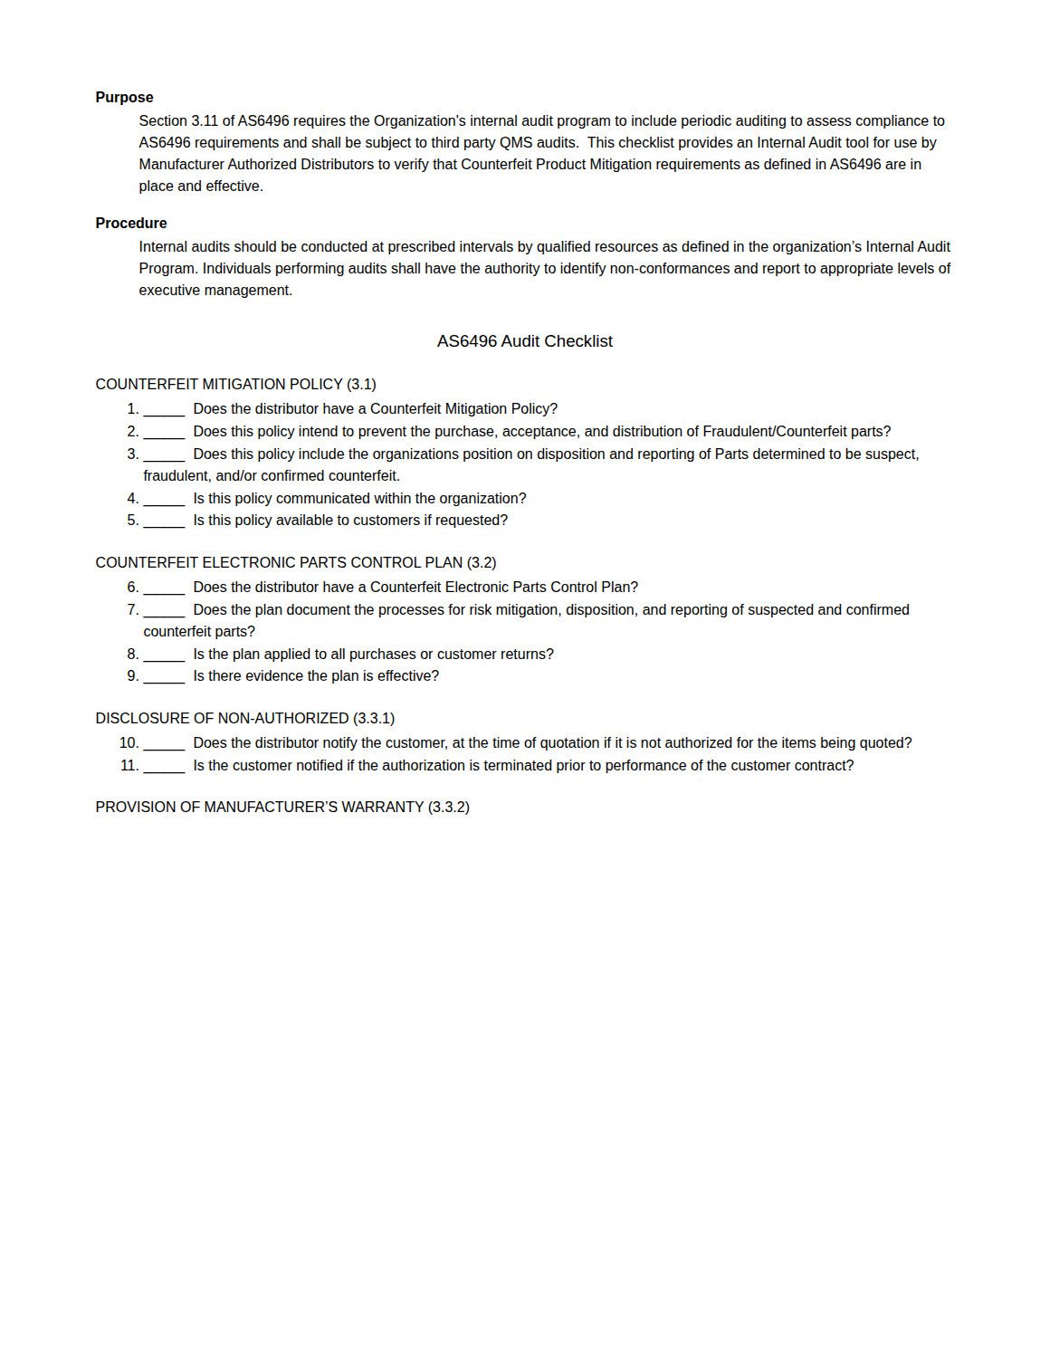Purpose
Section 3.11 of AS6496 requires the Organization's internal audit program to include periodic auditing to assess compliance to AS6496 requirements and shall be subject to third party QMS audits. This checklist provides an Internal Audit tool for use by Manufacturer Authorized Distributors to verify that Counterfeit Product Mitigation requirements as defined in AS6496 are in place and effective.
Procedure
Internal audits should be conducted at prescribed intervals by qualified resources as defined in the organization’s Internal Audit Program. Individuals performing audits shall have the authority to identify non-conformances and report to appropriate levels of executive management.
AS6496 Audit Checklist
COUNTERFEIT MITIGATION POLICY (3.1)
_____ Does the distributor have a Counterfeit Mitigation Policy?
_____ Does this policy intend to prevent the purchase, acceptance, and distribution of Fraudulent/Counterfeit parts?
_____ Does this policy include the organizations position on disposition and reporting of Parts determined to be suspect, fraudulent, and/or confirmed counterfeit.
_____ Is this policy communicated within the organization?
_____ Is this policy available to customers if requested?
COUNTERFEIT ELECTRONIC PARTS CONTROL PLAN (3.2)
_____ Does the distributor have a Counterfeit Electronic Parts Control Plan?
_____ Does the plan document the processes for risk mitigation, disposition, and reporting of suspected and confirmed counterfeit parts?
_____ Is the plan applied to all purchases or customer returns?
_____ Is there evidence the plan is effective?
DISCLOSURE OF NON-AUTHORIZED (3.3.1)
_____ Does the distributor notify the customer, at the time of quotation if it is not authorized for the items being quoted?
_____ Is the customer notified if the authorization is terminated prior to performance of the customer contract?
PROVISION OF MANUFACTURER’S WARRANTY (3.3.2)